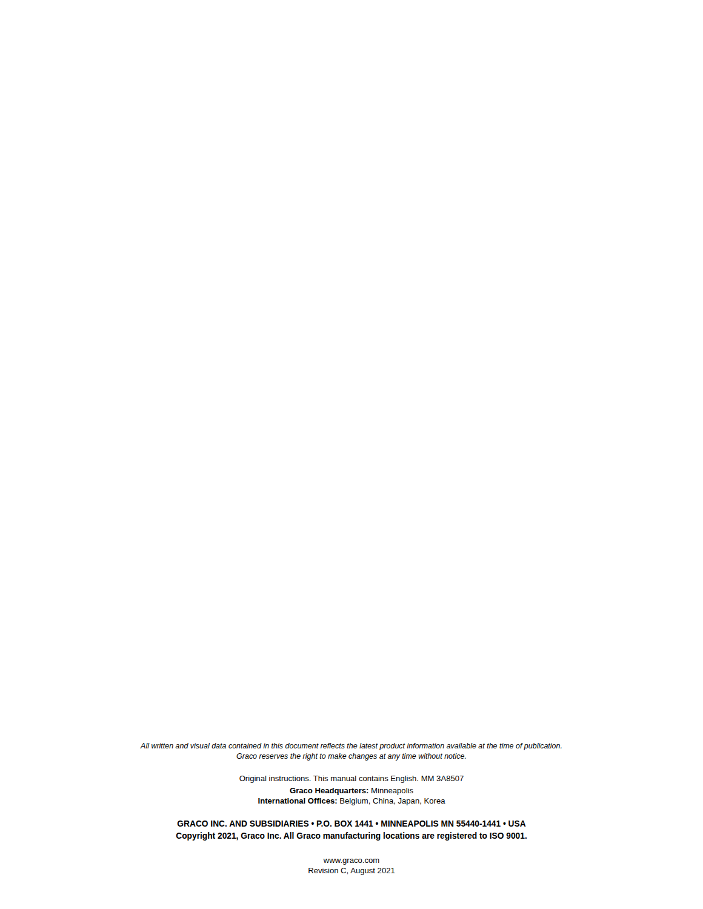All written and visual data contained in this document reflects the latest product information available at the time of publication.
Graco reserves the right to make changes at any time without notice.
Original instructions. This manual contains English. MM 3A8507
Graco Headquarters: Minneapolis
International Offices: Belgium, China, Japan, Korea
GRACO INC. AND SUBSIDIARIES • P.O. BOX 1441 • MINNEAPOLIS MN 55440-1441 • USA
Copyright 2021, Graco Inc. All Graco manufacturing locations are registered to ISO 9001.
www.graco.com
Revision C, August 2021